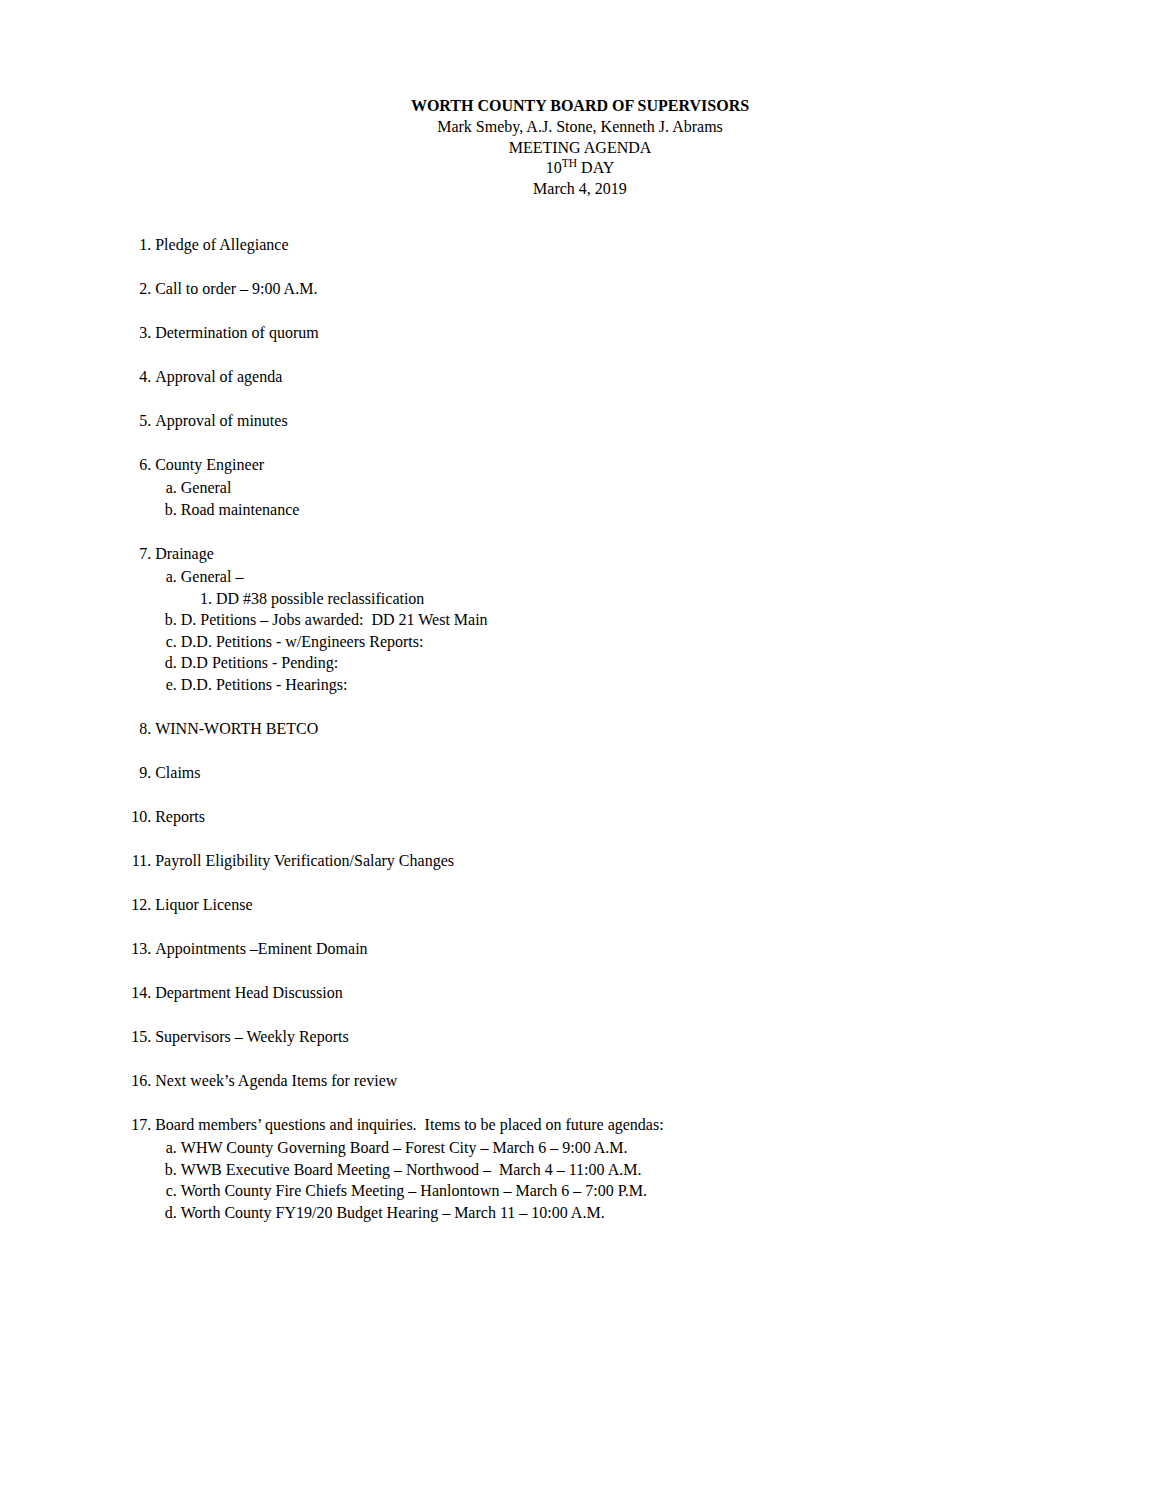Worth County Board of Supervisors
Mark Smeby, A.J. Stone, Kenneth J. Abrams
MEETING AGENDA
10TH DAY
March 4, 2019
Pledge of Allegiance
Call to order – 9:00 A.M.
Determination of quorum
Approval of agenda
Approval of minutes
County Engineer
General
Road maintenance
Drainage
General –
DD #38 possible reclassification
D. Petitions – Jobs awarded: DD 21 West Main
D.D. Petitions - w/Engineers Reports:
D.D Petitions - Pending:
D.D. Petitions - Hearings:
WINN-WORTH BETCO
Claims
Reports
Payroll Eligibility Verification/Salary Changes
Liquor License
Appointments –Eminent Domain
Department Head Discussion
Supervisors – Weekly Reports
Next week’s Agenda Items for review
Board members’ questions and inquiries. Items to be placed on future agendas:
WHW County Governing Board – Forest City – March 6 – 9:00 A.M.
WWB Executive Board Meeting – Northwood – March 4 – 11:00 A.M.
Worth County Fire Chiefs Meeting – Hanlontown – March 6 – 7:00 P.M.
Worth County FY19/20 Budget Hearing – March 11 – 10:00 A.M.